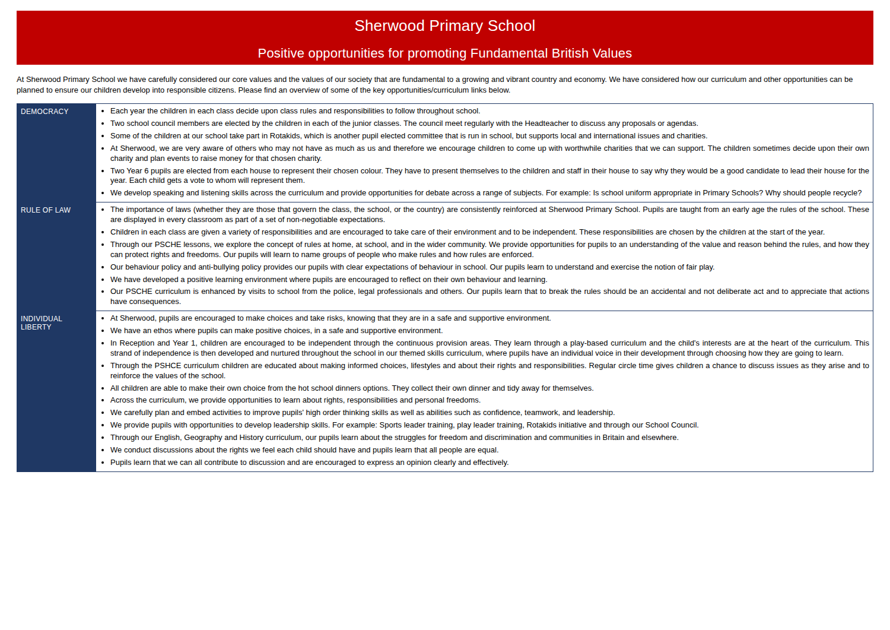Sherwood Primary School
Positive opportunities for promoting Fundamental British Values
At Sherwood Primary School we have carefully considered our core values and the values of our society that are fundamental to a growing and vibrant country and economy. We have considered how our curriculum and other opportunities can be planned to ensure our children develop into responsible citizens. Please find an overview of some of the key opportunities/curriculum links below.
| DEMOCRACY | Each year the children in each class decide upon class rules and responsibilities to follow throughout school. Two school council members are elected by the children in each of the junior classes. The council meet regularly with the Headteacher to discuss any proposals or agendas. Some of the children at our school take part in Rotakids, which is another pupil elected committee that is run in school, but supports local and international issues and charities. At Sherwood, we are very aware of others who may not have as much as us and therefore we encourage children to come up with worthwhile charities that we can support. The children sometimes decide upon their own charity and plan events to raise money for that chosen charity. Two Year 6 pupils are elected from each house to represent their chosen colour. They have to present themselves to the children and staff in their house to say why they would be a good candidate to lead their house for the year. Each child gets a vote to whom will represent them. We develop speaking and listening skills across the curriculum and provide opportunities for debate across a range of subjects. For example: Is school uniform appropriate in Primary Schools? Why should people recycle? |
| RULE OF LAW | The importance of laws (whether they are those that govern the class, the school, or the country) are consistently reinforced at Sherwood Primary School. Pupils are taught from an early age the rules of the school. These are displayed in every classroom as part of a set of non-negotiable expectations. Children in each class are given a variety of responsibilities and are encouraged to take care of their environment and to be independent. These responsibilities are chosen by the children at the start of the year. Through our PSCHE lessons, we explore the concept of rules at home, at school, and in the wider community. We provide opportunities for pupils to an understanding of the value and reason behind the rules, and how they can protect rights and freedoms. Our pupils will learn to name groups of people who make rules and how rules are enforced. Our behaviour policy and anti-bullying policy provides our pupils with clear expectations of behaviour in school. Our pupils learn to understand and exercise the notion of fair play. We have developed a positive learning environment where pupils are encouraged to reflect on their own behaviour and learning. Our PSCHE curriculum is enhanced by visits to school from the police, legal professionals and others. Our pupils learn that to break the rules should be an accidental and not deliberate act and to appreciate that actions have consequences. |
| INDIVIDUAL LIBERTY | At Sherwood, pupils are encouraged to make choices and take risks, knowing that they are in a safe and supportive environment. We have an ethos where pupils can make positive choices, in a safe and supportive environment. In Reception and Year 1, children are encouraged to be independent through the continuous provision areas. They learn through a play-based curriculum and the child's interests are at the heart of the curriculum. This strand of independence is then developed and nurtured throughout the school in our themed skills curriculum, where pupils have an individual voice in their development through choosing how they are going to learn. Through the PSHCE curriculum children are educated about making informed choices, lifestyles and about their rights and responsibilities. Regular circle time gives children a chance to discuss issues as they arise and to reinforce the values of the school. All children are able to make their own choice from the hot school dinners options. They collect their own dinner and tidy away for themselves. Across the curriculum, we provide opportunities to learn about rights, responsibilities and personal freedoms. We carefully plan and embed activities to improve pupils' high order thinking skills as well as abilities such as confidence, teamwork, and leadership. We provide pupils with opportunities to develop leadership skills. For example: Sports leader training, play leader training, Rotakids initiative and through our School Council. Through our English, Geography and History curriculum, our pupils learn about the struggles for freedom and discrimination and communities in Britain and elsewhere. We conduct discussions about the rights we feel each child should have and pupils learn that all people are equal. Pupils learn that we can all contribute to discussion and are encouraged to express an opinion clearly and effectively. |